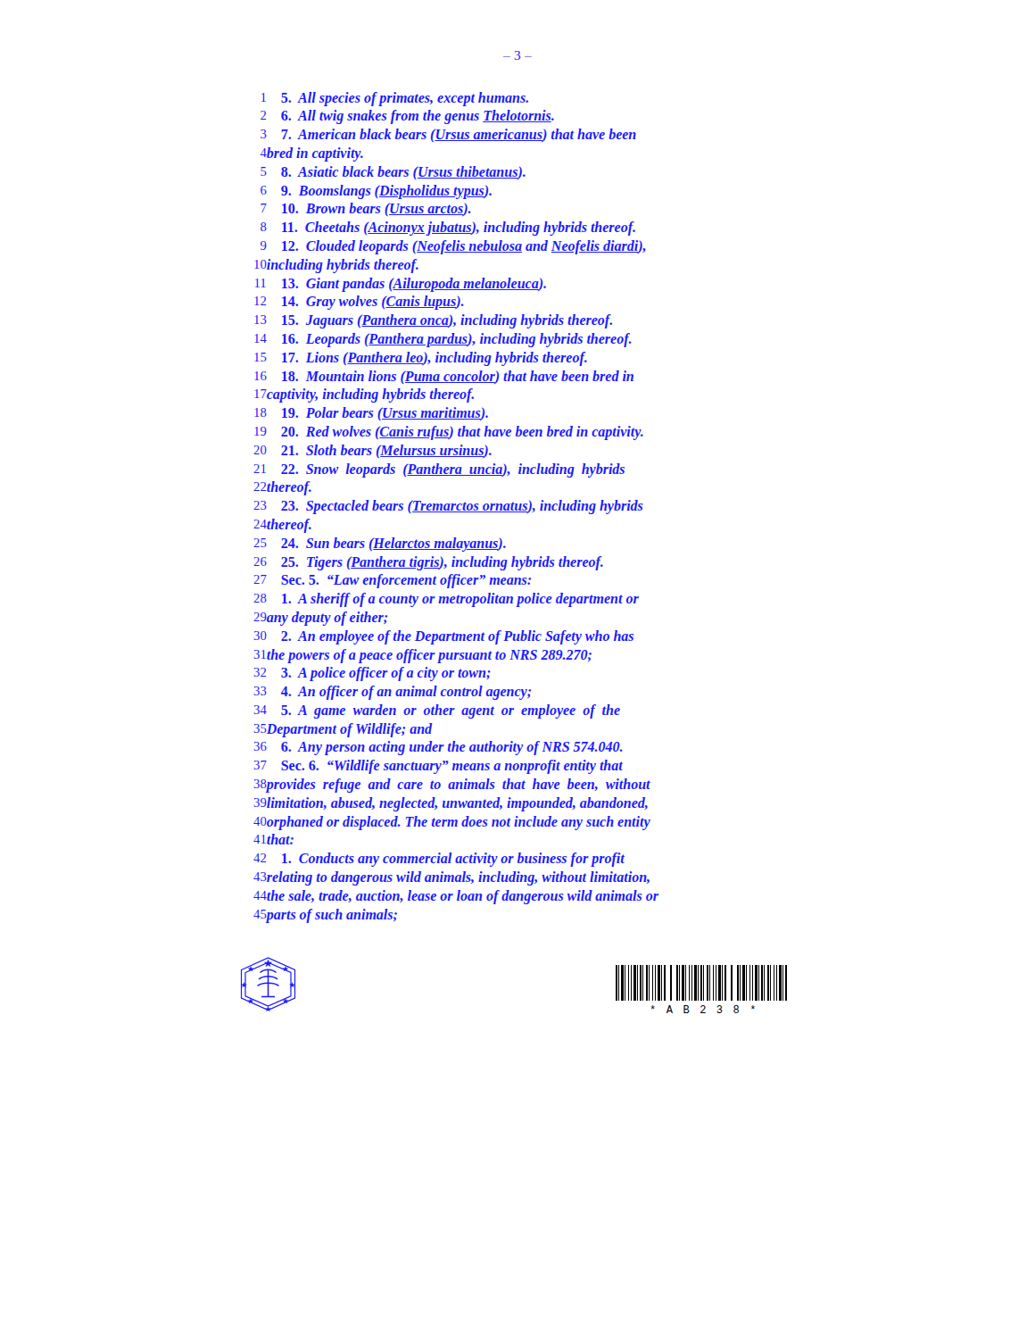– 3 –
| 1 | 5. All species of primates, except humans. |
| 2 | 6. All twig snakes from the genus Thelotornis . |
| 3 | 7. American black bears ( Ursus americanus ) that have been |
| 4 | bred in captivity. |
| 5 | 8. Asiatic black bears ( Ursus thibetanus ). |
| 6 | 9. Boomslangs ( Dispholidus typus ). |
| 7 | 10. Brown bears ( Ursus arctos ). |
| 8 | 11. Cheetahs ( Acinonyx jubatus ), including hybrids thereof. |
| 9 | 12. Clouded leopards ( Neofelis nebulosa and Neofelis diardi ), |
| 10 | including hybrids thereof. |
| 11 | 13. Giant pandas ( Ailuropoda melanoleuca ). |
| 12 | 14. Gray wolves ( Canis lupus ). |
| 13 | 15. Jaguars ( Panthera onca ), including hybrids thereof. |
| 14 | 16. Leopards ( Panthera pardus ), including hybrids thereof. |
| 15 | 17. Lions ( Panthera leo ), including hybrids thereof. |
| 16 | 18. Mountain lions ( Puma concolor ) that have been bred in |
| 17 | captivity, including hybrids thereof. |
| 18 | 19. Polar bears ( Ursus maritimus ). |
| 19 | 20. Red wolves ( Canis rufus ) that have been bred in captivity. |
| 20 | 21. Sloth bears ( Melursus ursinus ). |
| 21 | 22. Snow leopards ( Panthera uncia ), including hybrids |
| 22 | thereof. |
| 23 | 23. Spectacled bears ( Tremarctos ornatus ), including hybrids |
| 24 | thereof. |
| 25 | 24. Sun bears ( Helarctos malayanus ). |
| 26 | 25. Tigers ( Panthera tigris ), including hybrids thereof. |
| 27 | Sec. 5. “Law enforcement officer” means: |
| 28 | 1. A sheriff of a county or metropolitan police department or |
| 29 | any deputy of either; |
| 30 | 2. An employee of the Department of Public Safety who has |
| 31 | the powers of a peace officer pursuant to NRS 289.270; |
| 32 | 3. A police officer of a city or town; |
| 33 | 4. An officer of an animal control agency; |
| 34 | 5. A game warden or other agent or employee of the |
| 35 | Department of Wildlife; and |
| 36 | 6. Any person acting under the authority of NRS 574.040. |
| 37 | Sec. 6. “Wildlife sanctuary” means a nonprofit entity that |
| 38 | provides refuge and care to animals that have been, without |
| 39 | limitation, abused, neglected, unwanted, impounded, abandoned, |
| 40 | orphaned or displaced. The term does not include any such entity |
| 41 | that: |
| 42 | 1. Conducts any commercial activity or business for profit |
| 43 | relating to dangerous wild animals, including, without limitation, |
| 44 | the sale, trade, auction, lease or loan of dangerous wild animals or |
| 45 | parts of such animals; |
* A B 2 3 8 *